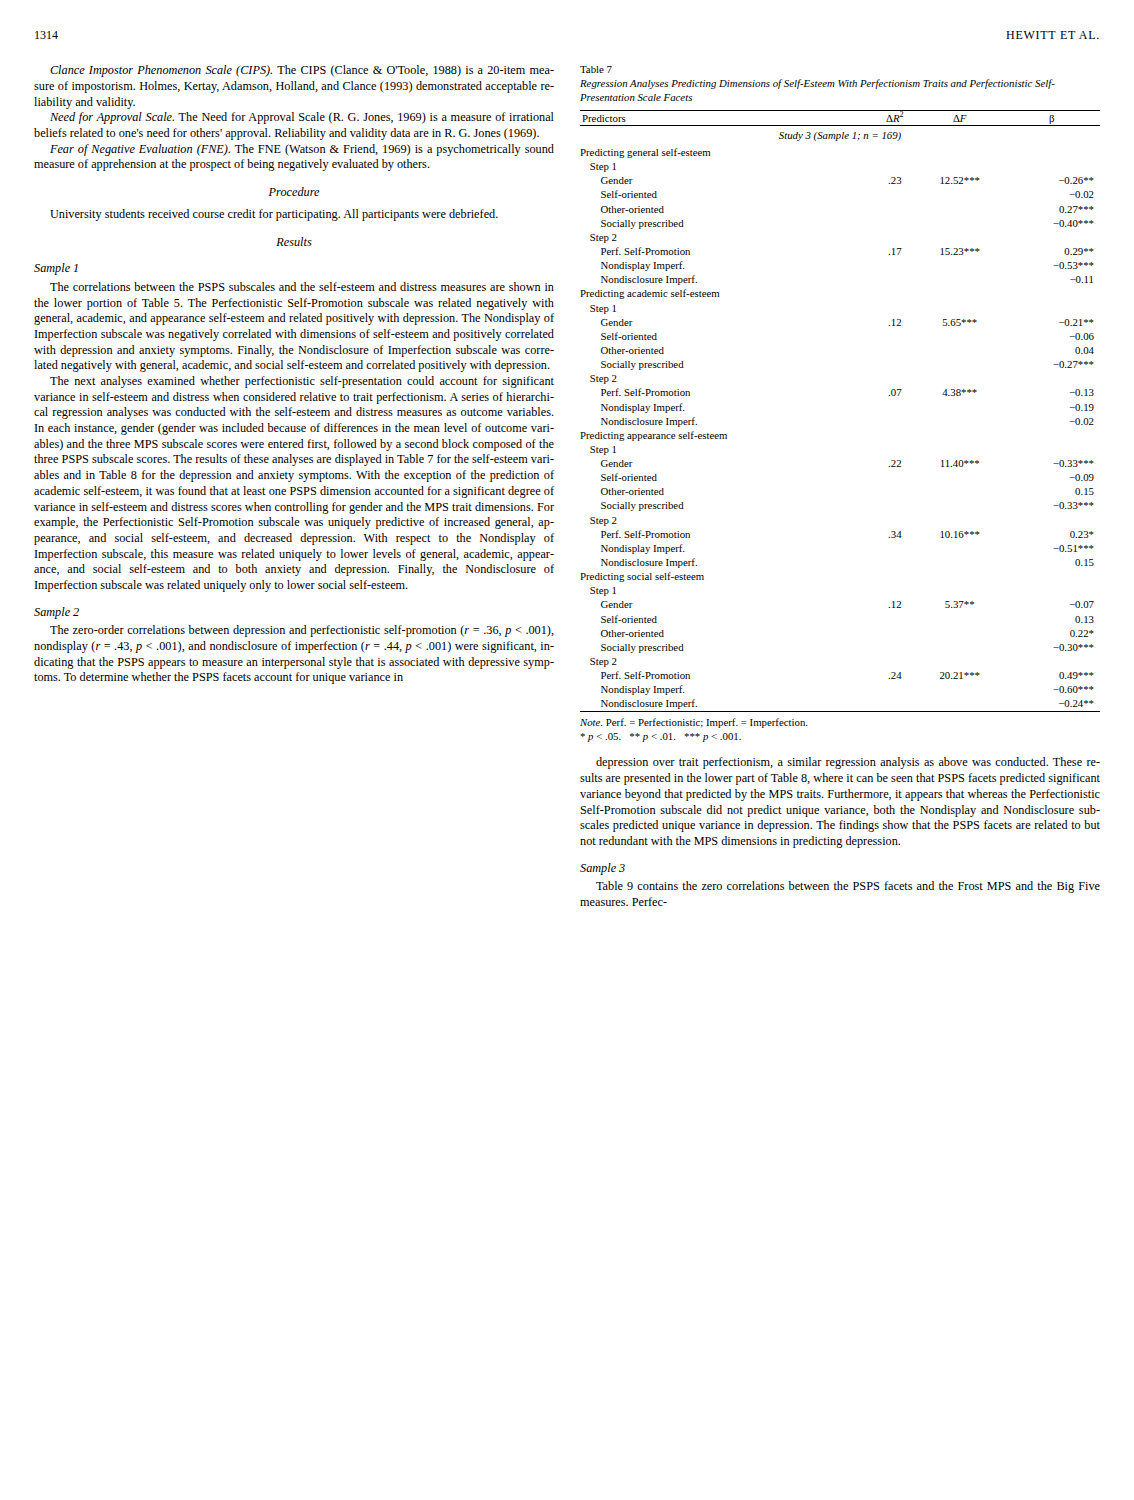1314 HEWITT ET AL.
Clance Impostor Phenomenon Scale (CIPS). The CIPS (Clance & O'Toole, 1988) is a 20-item measure of impostorism. Holmes, Kertay, Adamson, Holland, and Clance (1993) demonstrated acceptable reliability and validity.
Need for Approval Scale. The Need for Approval Scale (R. G. Jones, 1969) is a measure of irrational beliefs related to one's need for others' approval. Reliability and validity data are in R. G. Jones (1969).
Fear of Negative Evaluation (FNE). The FNE (Watson & Friend, 1969) is a psychometrically sound measure of apprehension at the prospect of being negatively evaluated by others.
Procedure
University students received course credit for participating. All participants were debriefed.
Results
Sample 1
The correlations between the PSPS subscales and the self-esteem and distress measures are shown in the lower portion of Table 5. The Perfectionistic Self-Promotion subscale was related negatively with general, academic, and appearance self-esteem and related positively with depression. The Nondisplay of Imperfection subscale was negatively correlated with dimensions of self-esteem and positively correlated with depression and anxiety symptoms. Finally, the Nondisclosure of Imperfection subscale was correlated negatively with general, academic, and social self-esteem and correlated positively with depression.
The next analyses examined whether perfectionistic self-presentation could account for significant variance in self-esteem and distress when considered relative to trait perfectionism. A series of hierarchical regression analyses was conducted with the self-esteem and distress measures as outcome variables. In each instance, gender (gender was included because of differences in the mean level of outcome variables) and the three MPS subscale scores were entered first, followed by a second block composed of the three PSPS subscale scores. The results of these analyses are displayed in Table 7 for the self-esteem variables and in Table 8 for the depression and anxiety symptoms. With the exception of the prediction of academic self-esteem, it was found that at least one PSPS dimension accounted for a significant degree of variance in self-esteem and distress scores when controlling for gender and the MPS trait dimensions. For example, the Perfectionistic Self-Promotion subscale was uniquely predictive of increased general, appearance, and social self-esteem, and decreased depression. With respect to the Nondisplay of Imperfection subscale, this measure was related uniquely to lower levels of general, academic, appearance, and social self-esteem and to both anxiety and depression. Finally, the Nondisclosure of Imperfection subscale was related uniquely only to lower social self-esteem.
Sample 2
The zero-order correlations between depression and perfectionistic self-promotion (r = .36, p < .001), nondisplay (r = .43, p < .001), and nondisclosure of imperfection (r = .44, p < .001) were significant, indicating that the PSPS appears to measure an interpersonal style that is associated with depressive symptoms. To determine whether the PSPS facets account for unique variance in
Table 7
Regression Analyses Predicting Dimensions of Self-Esteem With Perfectionism Traits and Perfectionistic Self-Presentation Scale Facets
| Predictors | Δ R 2 | Δ F | β |
| --- | --- | --- | --- |
| Study 3 (Sample 1; n = 169) |
| Predicting general self-esteem | | | |
| Step 1 | | | |
| Gender | .23 | 12.52*** | −0.26** |
| Self-oriented | | | −0.02 |
| Other-oriented | | | 0.27*** |
| Socially prescribed | | | −0.40*** |
| Step 2 | | | |
| Perf. Self-Promotion | .17 | 15.23*** | 0.29** |
| Nondisplay Imperf. | | | −0.53*** |
| Nondisclosure Imperf. | | | −0.11 |
| Predicting academic self-esteem | | | |
| Step 1 | | | |
| Gender | .12 | 5.65*** | −0.21** |
| Self-oriented | | | −0.06 |
| Other-oriented | | | 0.04 |
| Socially prescribed | | | −0.27*** |
| Step 2 | | | |
| Perf. Self-Promotion | .07 | 4.38*** | −0.13 |
| Nondisplay Imperf. | | | −0.19 |
| Nondisclosure Imperf. | | | −0.02 |
| Predicting appearance self-esteem | | | |
| Step 1 | | | |
| Gender | .22 | 11.40*** | −0.33*** |
| Self-oriented | | | −0.09 |
| Other-oriented | | | 0.15 |
| Socially prescribed | | | −0.33*** |
| Step 2 | | | |
| Perf. Self-Promotion | .34 | 10.16*** | 0.23* |
| Nondisplay Imperf. | | | −0.51*** |
| Nondisclosure Imperf. | | | 0.15 |
| Predicting social self-esteem | | | |
| Step 1 | | | |
| Gender | .12 | 5.37** | −0.07 |
| Self-oriented | | | 0.13 |
| Other-oriented | | | 0.22* |
| Socially prescribed | | | −0.30*** |
| Step 2 | | | |
| Perf. Self-Promotion | .24 | 20.21*** | 0.49*** |
| Nondisplay Imperf. | | | −0.60*** |
| Nondisclosure Imperf. | | | −0.24** |
Note. Perf. = Perfectionistic; Imperf. = Imperfection.
* p < .05. ** p < .01. *** p < .001.
depression over trait perfectionism, a similar regression analysis as above was conducted. These results are presented in the lower part of Table 8, where it can be seen that PSPS facets predicted significant variance beyond that predicted by the MPS traits. Furthermore, it appears that whereas the Perfectionistic Self-Promotion subscale did not predict unique variance, both the Nondisplay and Nondisclosure subscales predicted unique variance in depression. The findings show that the PSPS facets are related to but not redundant with the MPS dimensions in predicting depression.
Sample 3
Table 9 contains the zero correlations between the PSPS facets and the Frost MPS and the Big Five measures. Perfec-